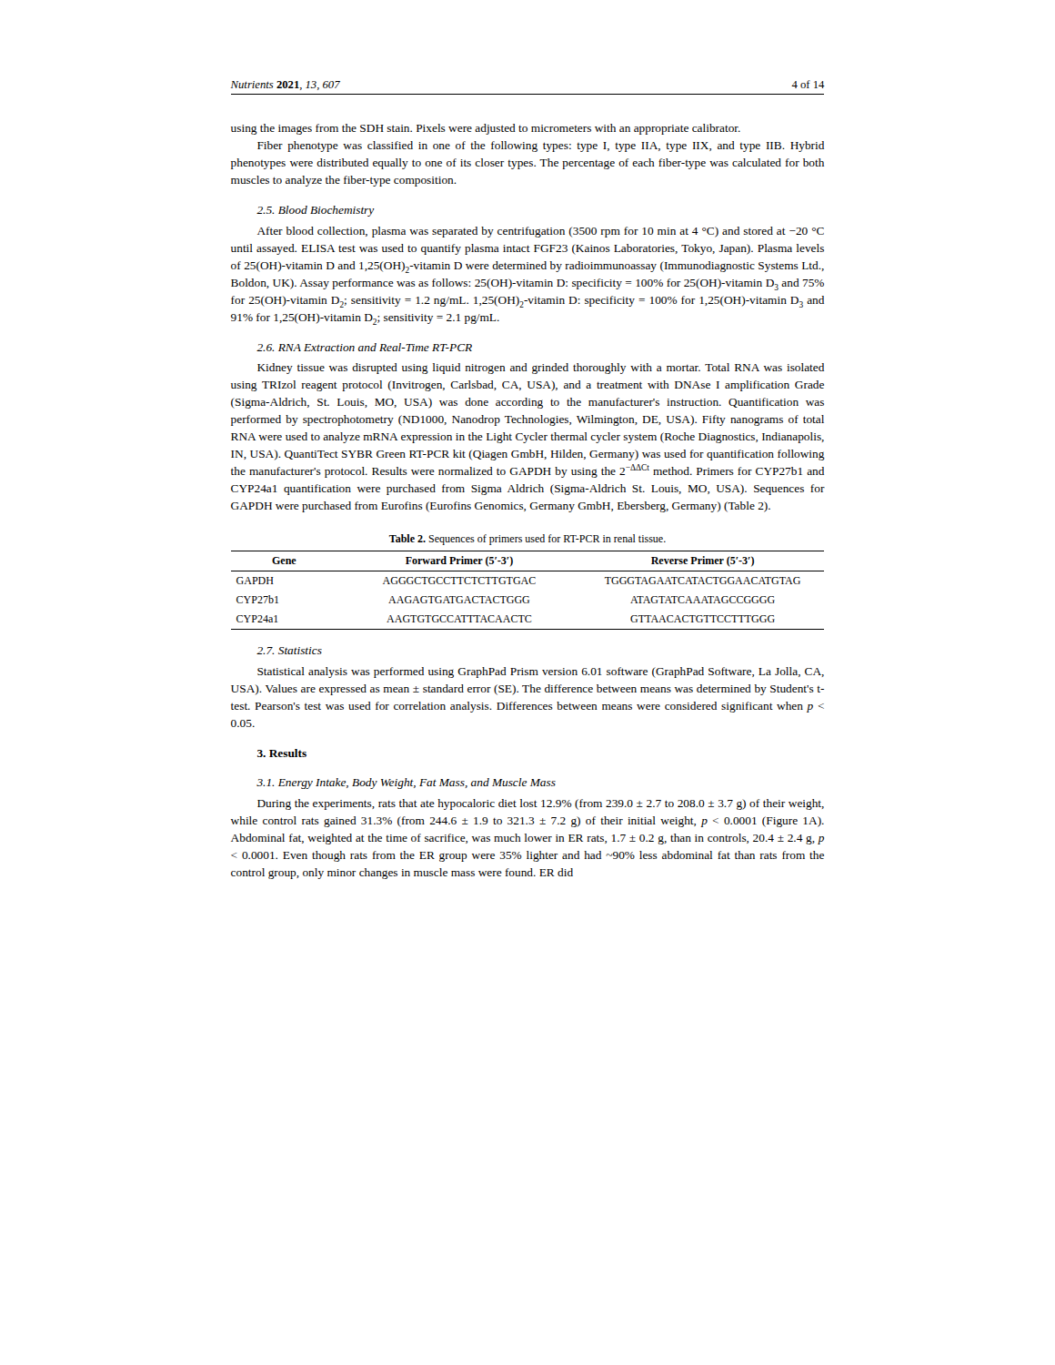Nutrients 2021, 13, 607
4 of 14
using the images from the SDH stain. Pixels were adjusted to micrometers with an appropriate calibrator.
Fiber phenotype was classified in one of the following types: type I, type IIA, type IIX, and type IIB. Hybrid phenotypes were distributed equally to one of its closer types. The percentage of each fiber-type was calculated for both muscles to analyze the fiber-type composition.
2.5. Blood Biochemistry
After blood collection, plasma was separated by centrifugation (3500 rpm for 10 min at 4 °C) and stored at −20 °C until assayed. ELISA test was used to quantify plasma intact FGF23 (Kainos Laboratories, Tokyo, Japan). Plasma levels of 25(OH)-vitamin D and 1,25(OH)2-vitamin D were determined by radioimmunoassay (Immunodiagnostic Systems Ltd., Boldon, UK). Assay performance was as follows: 25(OH)-vitamin D: specificity = 100% for 25(OH)-vitamin D3 and 75% for 25(OH)-vitamin D2; sensitivity = 1.2 ng/mL. 1,25(OH)2-vitamin D: specificity = 100% for 1,25(OH)-vitamin D3 and 91% for 1,25(OH)-vitamin D2; sensitivity = 2.1 pg/mL.
2.6. RNA Extraction and Real-Time RT-PCR
Kidney tissue was disrupted using liquid nitrogen and grinded thoroughly with a mortar. Total RNA was isolated using TRIzol reagent protocol (Invitrogen, Carlsbad, CA, USA), and a treatment with DNAse I amplification Grade (Sigma-Aldrich, St. Louis, MO, USA) was done according to the manufacturer's instruction. Quantification was performed by spectrophotometry (ND1000, Nanodrop Technologies, Wilmington, DE, USA). Fifty nanograms of total RNA were used to analyze mRNA expression in the Light Cycler thermal cycler system (Roche Diagnostics, Indianapolis, IN, USA). QuantiTect SYBR Green RT-PCR kit (Qiagen GmbH, Hilden, Germany) was used for quantification following the manufacturer's protocol. Results were normalized to GAPDH by using the 2−ΔΔCt method. Primers for CYP27b1 and CYP24a1 quantification were purchased from Sigma Aldrich (Sigma-Aldrich St. Louis, MO, USA). Sequences for GAPDH were purchased from Eurofins (Eurofins Genomics, Germany GmbH, Ebersberg, Germany) (Table 2).
Table 2. Sequences of primers used for RT-PCR in renal tissue.
| Gene | Forward Primer (5′-3′) | Reverse Primer (5′-3′) |
| --- | --- | --- |
| GAPDH | AGGGCTGCCTTCTCTTGTGAC | TGGGTAGAATCATACTGGAACATGTAG |
| CYP27b1 | AAGAGTGATGACTACTGGG | ATAGTATCAAATAGCCGGGG |
| CYP24a1 | AAGTGTGCCATTTACAACTC | GTTAACACTGTTCCTTTGGG |
2.7. Statistics
Statistical analysis was performed using GraphPad Prism version 6.01 software (GraphPad Software, La Jolla, CA, USA). Values are expressed as mean ± standard error (SE). The difference between means was determined by Student's t-test. Pearson's test was used for correlation analysis. Differences between means were considered significant when p < 0.05.
3. Results
3.1. Energy Intake, Body Weight, Fat Mass, and Muscle Mass
During the experiments, rats that ate hypocaloric diet lost 12.9% (from 239.0 ± 2.7 to 208.0 ± 3.7 g) of their weight, while control rats gained 31.3% (from 244.6 ± 1.9 to 321.3 ± 7.2 g) of their initial weight, p < 0.0001 (Figure 1A). Abdominal fat, weighted at the time of sacrifice, was much lower in ER rats, 1.7 ± 0.2 g, than in controls, 20.4 ± 2.4 g, p < 0.0001. Even though rats from the ER group were 35% lighter and had ~90% less abdominal fat than rats from the control group, only minor changes in muscle mass were found. ER did